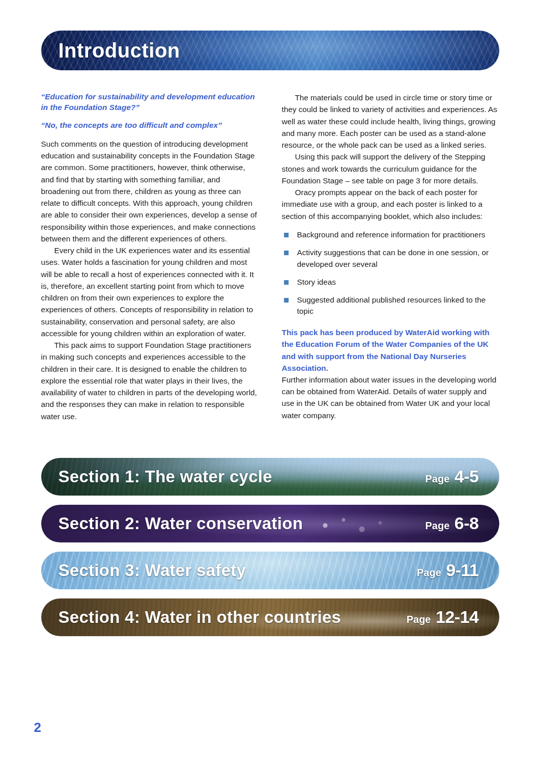Introduction
“Education for sustainability and development education in the Foundation Stage?”
“No, the concepts are too difficult and complex”
Such comments on the question of introducing development education and sustainability concepts in the Foundation Stage are common. Some practitioners, however, think otherwise, and find that by starting with something familiar, and broadening out from there, children as young as three can relate to difficult concepts. With this approach, young children are able to consider their own experiences, develop a sense of responsibility within those experiences, and make connections between them and the different experiences of others.
Every child in the UK experiences water and its essential uses. Water holds a fascination for young children and most will be able to recall a host of experiences connected with it. It is, therefore, an excellent starting point from which to move children on from their own experiences to explore the experiences of others. Concepts of responsibility in relation to sustainability, conservation and personal safety, are also accessible for young children within an exploration of water.
This pack aims to support Foundation Stage practitioners in making such concepts and experiences accessible to the children in their care. It is designed to enable the children to explore the essential role that water plays in their lives, the availability of water to children in parts of the developing world, and the responses they can make in relation to responsible water use.
The materials could be used in circle time or story time or they could be linked to variety of activities and experiences. As well as water these could include health, living things, growing and many more. Each poster can be used as a stand-alone resource, or the whole pack can be used as a linked series.
Using this pack will support the delivery of the Stepping stones and work towards the curriculum guidance for the Foundation Stage – see table on page 3 for more details.
Oracy prompts appear on the back of each poster for immediate use with a group, and each poster is linked to a section of this accompanying booklet, which also includes:
Background and reference information for practitioners
Activity suggestions that can be done in one session, or developed over several
Story ideas
Suggested additional published resources linked to the topic
This pack has been produced by WaterAid working with the Education Forum of the Water Companies of the UK and with support from the National Day Nurseries Association.
Further information about water issues in the developing world can be obtained from WaterAid. Details of water supply and use in the UK can be obtained from Water UK and your local water company.
Section 1: The water cycle Page 4-5
Section 2: Water conservation Page 6-8
Section 3: Water safety Page 9-11
Section 4: Water in other countries Page 12-14
2